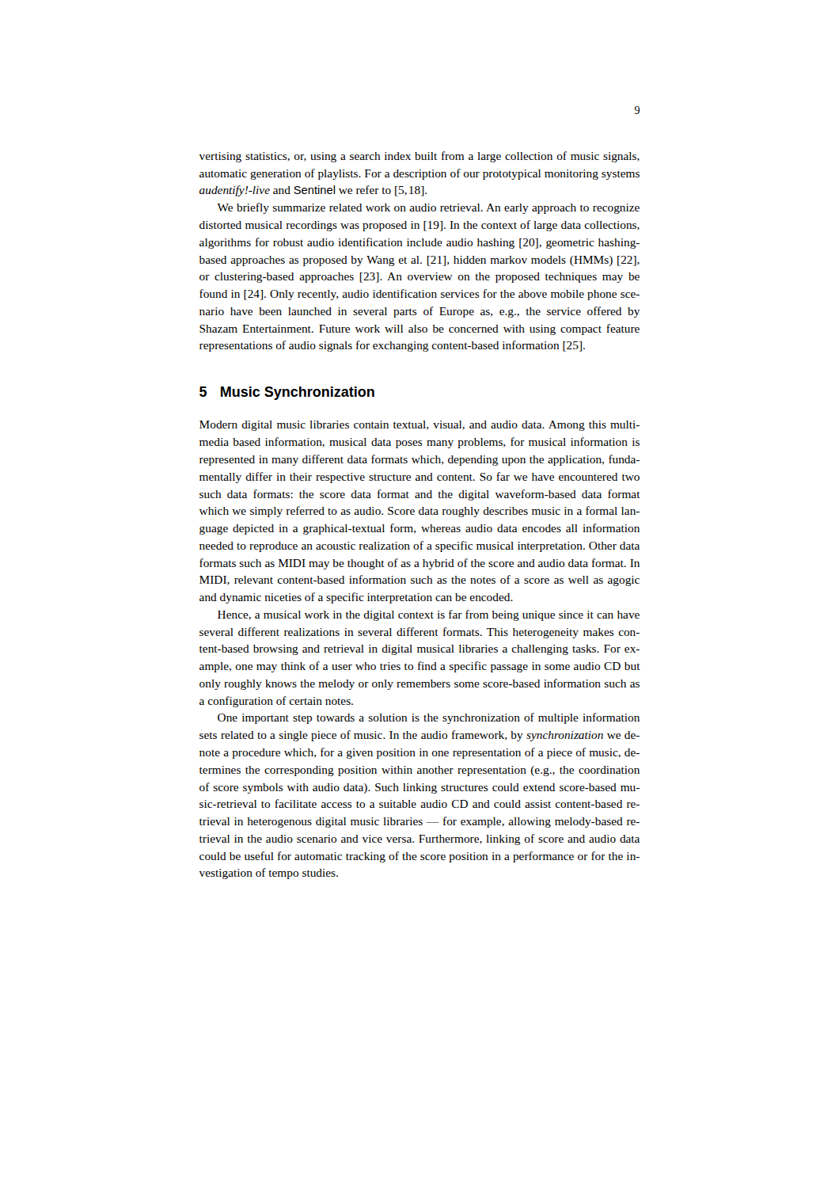9
vertising statistics, or, using a search index built from a large collection of music signals, automatic generation of playlists. For a description of our prototypical monitoring systems audentify!-live and Sentinel we refer to [5, 18].
We briefly summarize related work on audio retrieval. An early approach to recognize distorted musical recordings was proposed in [19]. In the context of large data collections, algorithms for robust audio identification include audio hashing [20], geometric hashing-based approaches as proposed by Wang et al. [21], hidden markov models (HMMs) [22], or clustering-based approaches [23]. An overview on the proposed techniques may be found in [24]. Only recently, audio identification services for the above mobile phone scenario have been launched in several parts of Europe as, e.g., the service offered by Shazam Entertainment. Future work will also be concerned with using compact feature representations of audio signals for exchanging content-based information [25].
5 Music Synchronization
Modern digital music libraries contain textual, visual, and audio data. Among this multi-media based information, musical data poses many problems, for musical information is represented in many different data formats which, depending upon the application, fundamentally differ in their respective structure and content. So far we have encountered two such data formats: the score data format and the digital waveform-based data format which we simply referred to as audio. Score data roughly describes music in a formal language depicted in a graphical-textual form, whereas audio data encodes all information needed to reproduce an acoustic realization of a specific musical interpretation. Other data formats such as MIDI may be thought of as a hybrid of the score and audio data format. In MIDI, relevant content-based information such as the notes of a score as well as agogic and dynamic niceties of a specific interpretation can be encoded.
Hence, a musical work in the digital context is far from being unique since it can have several different realizations in several different formats. This heterogeneity makes content-based browsing and retrieval in digital musical libraries a challenging tasks. For example, one may think of a user who tries to find a specific passage in some audio CD but only roughly knows the melody or only remembers some score-based information such as a configuration of certain notes.
One important step towards a solution is the synchronization of multiple information sets related to a single piece of music. In the audio framework, by synchronization we denote a procedure which, for a given position in one representation of a piece of music, determines the corresponding position within another representation (e.g., the coordination of score symbols with audio data). Such linking structures could extend score-based music-retrieval to facilitate access to a suitable audio CD and could assist content-based retrieval in heterogenous digital music libraries — for example, allowing melody-based retrieval in the audio scenario and vice versa. Furthermore, linking of score and audio data could be useful for automatic tracking of the score position in a performance or for the investigation of tempo studies.